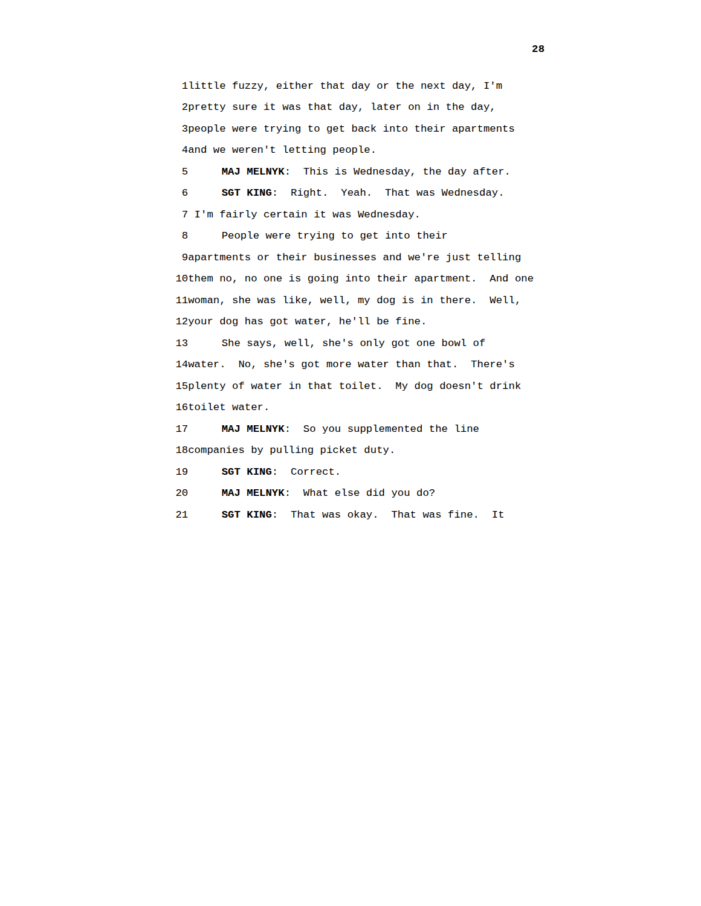28
| 1 | little fuzzy, either that day or the next day, I'm |
| 2 | pretty sure it was that day, later on in the day, |
| 3 | people were trying to get back into their apartments |
| 4 | and we weren't letting people. |
| 5 | MAJ MELNYK : This is Wednesday, the day after. |
| 6 | SGT KING : Right. Yeah. That was Wednesday. |
| 7 | I'm fairly certain it was Wednesday. |
| 8 | People were trying to get into their |
| 9 | apartments or their businesses and we're just telling |
| 10 | them no, no one is going into their apartment. And one |
| 11 | woman, she was like, well, my dog is in there. Well, |
| 12 | your dog has got water, he'll be fine. |
| 13 | She says, well, she's only got one bowl of |
| 14 | water. No, she's got more water than that. There's |
| 15 | plenty of water in that toilet. My dog doesn't drink |
| 16 | toilet water. |
| 17 | MAJ MELNYK : So you supplemented the line |
| 18 | companies by pulling picket duty. |
| 19 | SGT KING : Correct. |
| 20 | MAJ MELNYK : What else did you do? |
| 21 | SGT KING : That was okay. That was fine. It |